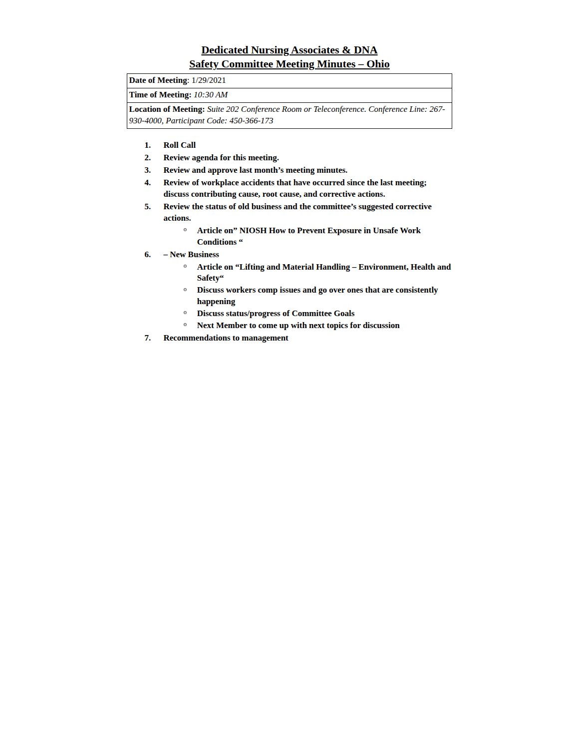Dedicated Nursing Associates & DNA Safety Committee Meeting Minutes – Ohio
| Date of Meeting : 1/29/2021 |
| Time of Meeting: 10:30 AM |
| Location of Meeting: Suite 202 Conference Room or Teleconference. Conference Line: 267-930-4000, Participant Code: 450-366-173 |
Roll Call
Review agenda for this meeting.
Review and approve last month’s meeting minutes.
Review of workplace accidents that have occurred since the last meeting; discuss contributing cause, root cause, and corrective actions.
Review the status of old business and the committee’s suggested corrective actions.
Article on” NIOSH How to Prevent Exposure in Unsafe Work Conditions “
– New Business
Article on “Lifting and Material Handling – Environment, Health and Safety“
Discuss workers comp issues and go over ones that are consistently happening
Discuss status/progress of Committee Goals
Next Member to come up with next topics for discussion
Recommendations to management